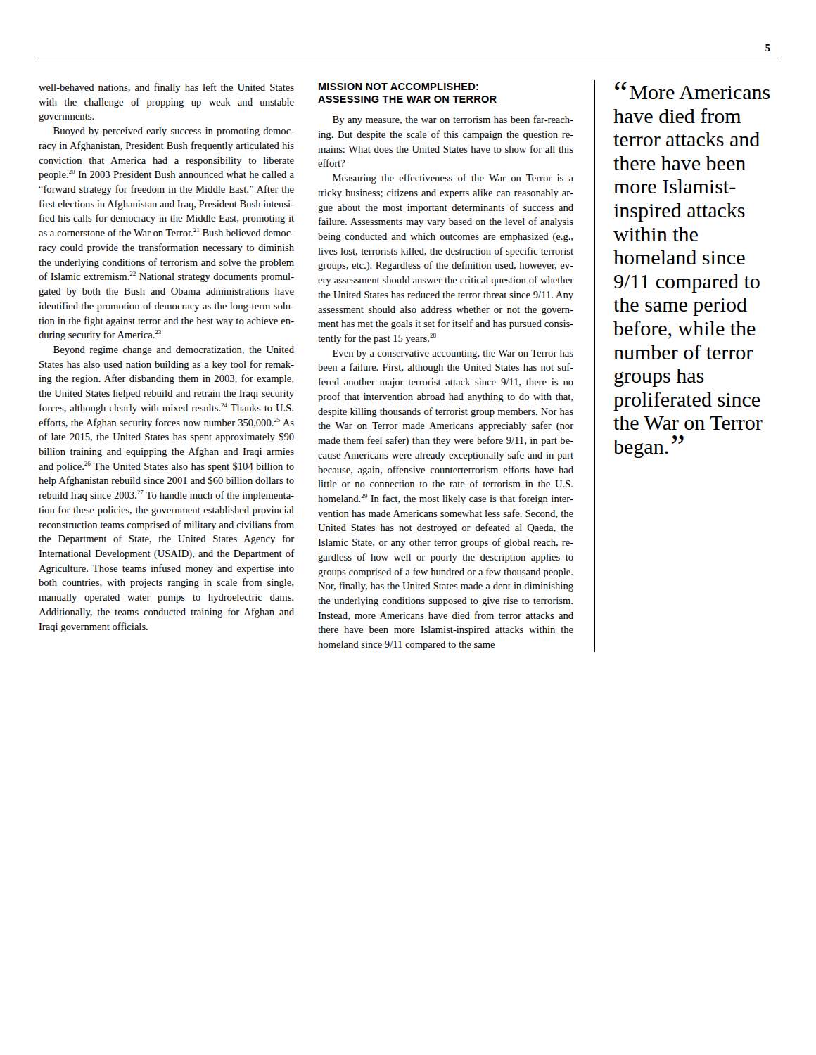5
well-behaved nations, and finally has left the United States with the challenge of propping up weak and unstable governments.
Buoyed by perceived early success in promoting democracy in Afghanistan, President Bush frequently articulated his conviction that America had a responsibility to liberate people.20 In 2003 President Bush announced what he called a “forward strategy for freedom in the Middle East.” After the first elections in Afghanistan and Iraq, President Bush intensified his calls for democracy in the Middle East, promoting it as a cornerstone of the War on Terror.21 Bush believed democracy could provide the transformation necessary to diminish the underlying conditions of terrorism and solve the problem of Islamic extremism.22 National strategy documents promulgated by both the Bush and Obama administrations have identified the promotion of democracy as the long-term solution in the fight against terror and the best way to achieve enduring security for America.23
Beyond regime change and democratization, the United States has also used nation building as a key tool for remaking the region. After disbanding them in 2003, for example, the United States helped rebuild and retrain the Iraqi security forces, although clearly with mixed results.24 Thanks to U.S. efforts, the Afghan security forces now number 350,000.25 As of late 2015, the United States has spent approximately $90 billion training and equipping the Afghan and Iraqi armies and police.26 The United States also has spent $104 billion to help Afghanistan rebuild since 2001 and $60 billion dollars to rebuild Iraq since 2003.27 To handle much of the implementation for these policies, the government established provincial reconstruction teams comprised of military and civilians from the Department of State, the United States Agency for International Development (USAID), and the Department of Agriculture. Those teams infused money and expertise into both countries, with projects ranging in scale from single, manually operated water pumps to hydroelectric dams. Additionally, the teams conducted training for Afghan and Iraqi government officials.
MISSION NOT ACCOMPLISHED:
ASSESSING THE WAR ON TERROR
By any measure, the war on terrorism has been far-reaching. But despite the scale of this campaign the question remains: What does the United States have to show for all this effort?
Measuring the effectiveness of the War on Terror is a tricky business; citizens and experts alike can reasonably argue about the most important determinants of success and failure. Assessments may vary based on the level of analysis being conducted and which outcomes are emphasized (e.g., lives lost, terrorists killed, the destruction of specific terrorist groups, etc.). Regardless of the definition used, however, every assessment should answer the critical question of whether the United States has reduced the terror threat since 9/11. Any assessment should also address whether or not the government has met the goals it set for itself and has pursued consistently for the past 15 years.28
Even by a conservative accounting, the War on Terror has been a failure. First, although the United States has not suffered another major terrorist attack since 9/11, there is no proof that intervention abroad had anything to do with that, despite killing thousands of terrorist group members. Nor has the War on Terror made Americans appreciably safer (nor made them feel safer) than they were before 9/11, in part because Americans were already exceptionally safe and in part because, again, offensive counterterrorism efforts have had little or no connection to the rate of terrorism in the U.S. homeland.29 In fact, the most likely case is that foreign intervention has made Americans somewhat less safe. Second, the United States has not destroyed or defeated al Qaeda, the Islamic State, or any other terror groups of global reach, regardless of how well or poorly the description applies to groups comprised of a few hundred or a few thousand people. Nor, finally, has the United States made a dent in diminishing the underlying conditions supposed to give rise to terrorism. Instead, more Americans have died from terror attacks and there have been more Islamist-inspired attacks within the homeland since 9/11 compared to the same
“More Americans have died from terror attacks and there have been more Islamist-inspired attacks within the homeland since 9/11 compared to the same period before, while the number of terror groups has proliferated since the War on Terror began.”